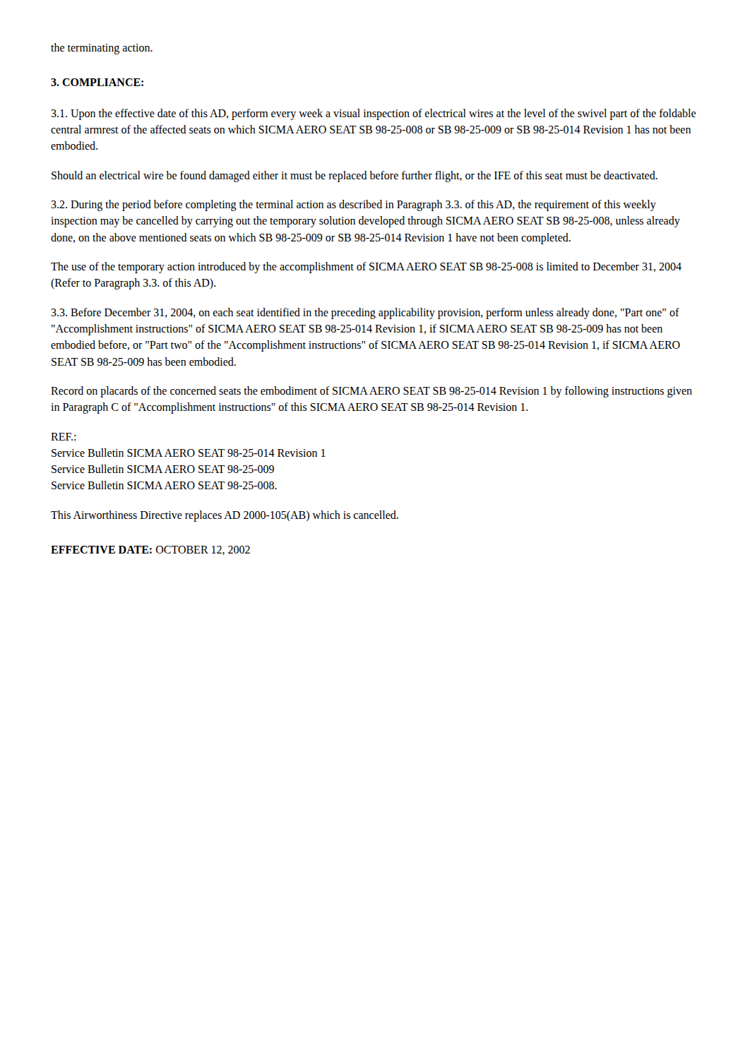the terminating action.
3. COMPLIANCE:
3.1. Upon the effective date of this AD, perform every week a visual inspection of electrical wires at the level of the swivel part of the foldable central armrest of the affected seats on which SICMA AERO SEAT SB 98-25-008 or SB 98-25-009 or SB 98-25-014 Revision 1 has not been embodied.
Should an electrical wire be found damaged either it must be replaced before further flight, or the IFE of this seat must be deactivated.
3.2. During the period before completing the terminal action as described in Paragraph 3.3. of this AD, the requirement of this weekly inspection may be cancelled by carrying out the temporary solution developed through SICMA AERO SEAT SB 98-25-008, unless already done, on the above mentioned seats on which SB 98-25-009 or SB 98-25-014 Revision 1 have not been completed.
The use of the temporary action introduced by the accomplishment of SICMA AERO SEAT SB 98-25-008 is limited to December 31, 2004 (Refer to Paragraph 3.3. of this AD).
3.3. Before December 31, 2004, on each seat identified in the preceding applicability provision, perform unless already done, "Part one" of "Accomplishment instructions" of SICMA AERO SEAT SB 98-25-014 Revision 1, if SICMA AERO SEAT SB 98-25-009 has not been embodied before, or "Part two" of the "Accomplishment instructions" of SICMA AERO SEAT SB 98-25-014 Revision 1, if SICMA AERO SEAT SB 98-25-009 has been embodied.
Record on placards of the concerned seats the embodiment of SICMA AERO SEAT SB 98-25-014 Revision 1 by following instructions given in Paragraph C of "Accomplishment instructions" of this SICMA AERO SEAT SB 98-25-014 Revision 1.
REF.:
Service Bulletin SICMA AERO SEAT 98-25-014 Revision 1
Service Bulletin SICMA AERO SEAT 98-25-009
Service Bulletin SICMA AERO SEAT 98-25-008.
This Airworthiness Directive replaces AD 2000-105(AB) which is cancelled.
EFFECTIVE DATE: OCTOBER 12, 2002